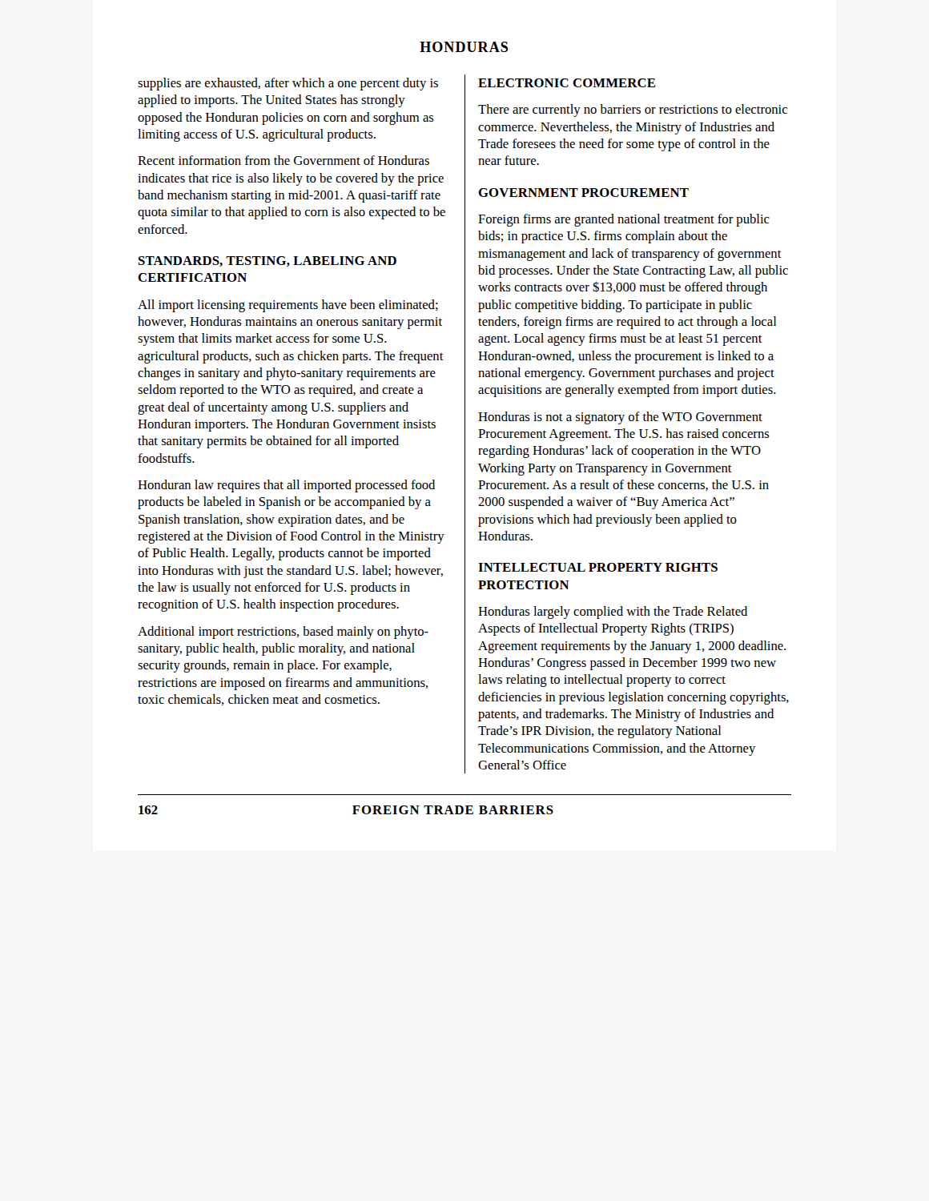HONDURAS
supplies are exhausted, after which a one percent duty is applied to imports. The United States has strongly opposed the Honduran policies on corn and sorghum as limiting access of U.S. agricultural products.
Recent information from the Government of Honduras indicates that rice is also likely to be covered by the price band mechanism starting in mid-2001. A quasi-tariff rate quota similar to that applied to corn is also expected to be enforced.
STANDARDS, TESTING, LABELING AND CERTIFICATION
All import licensing requirements have been eliminated; however, Honduras maintains an onerous sanitary permit system that limits market access for some U.S. agricultural products, such as chicken parts. The frequent changes in sanitary and phyto-sanitary requirements are seldom reported to the WTO as required, and create a great deal of uncertainty among U.S. suppliers and Honduran importers. The Honduran Government insists that sanitary permits be obtained for all imported foodstuffs.
Honduran law requires that all imported processed food products be labeled in Spanish or be accompanied by a Spanish translation, show expiration dates, and be registered at the Division of Food Control in the Ministry of Public Health. Legally, products cannot be imported into Honduras with just the standard U.S. label; however, the law is usually not enforced for U.S. products in recognition of U.S. health inspection procedures.
Additional import restrictions, based mainly on phyto-sanitary, public health, public morality, and national security grounds, remain in place. For example, restrictions are imposed on firearms and ammunitions, toxic chemicals, chicken meat and cosmetics.
ELECTRONIC COMMERCE
There are currently no barriers or restrictions to electronic commerce. Nevertheless, the Ministry of Industries and Trade foresees the need for some type of control in the near future.
GOVERNMENT PROCUREMENT
Foreign firms are granted national treatment for public bids; in practice U.S. firms complain about the mismanagement and lack of transparency of government bid processes. Under the State Contracting Law, all public works contracts over $13,000 must be offered through public competitive bidding. To participate in public tenders, foreign firms are required to act through a local agent. Local agency firms must be at least 51 percent Honduran-owned, unless the procurement is linked to a national emergency. Government purchases and project acquisitions are generally exempted from import duties.
Honduras is not a signatory of the WTO Government Procurement Agreement. The U.S. has raised concerns regarding Honduras’ lack of cooperation in the WTO Working Party on Transparency in Government Procurement. As a result of these concerns, the U.S. in 2000 suspended a waiver of “Buy America Act” provisions which had previously been applied to Honduras.
INTELLECTUAL PROPERTY RIGHTS PROTECTION
Honduras largely complied with the Trade Related Aspects of Intellectual Property Rights (TRIPS) Agreement requirements by the January 1, 2000 deadline. Honduras’ Congress passed in December 1999 two new laws relating to intellectual property to correct deficiencies in previous legislation concerning copyrights, patents, and trademarks. The Ministry of Industries and Trade’s IPR Division, the regulatory National Telecommunications Commission, and the Attorney General’s Office
162 FOREIGN TRADE BARRIERS